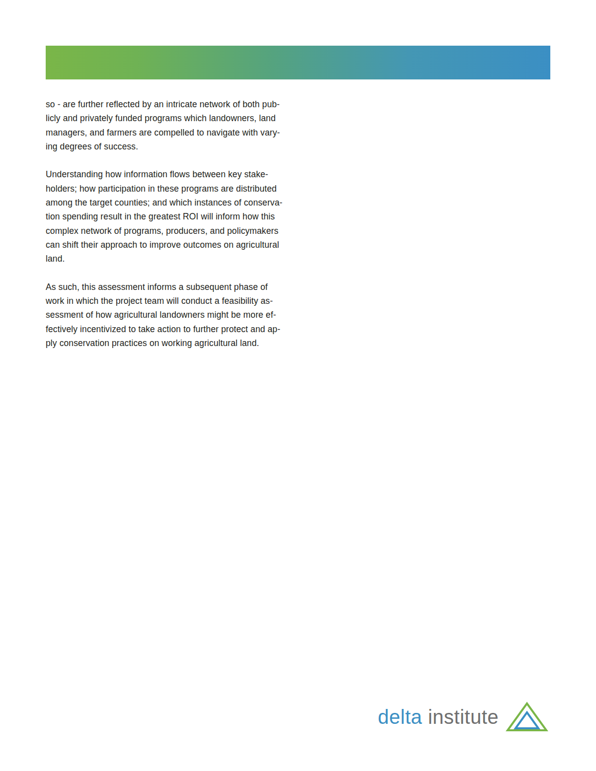so - are further reflected by an intricate network of both publicly and privately funded programs which landowners, land managers, and farmers are compelled to navigate with varying degrees of success.
Understanding how information flows between key stakeholders; how participation in these programs are distributed among the target counties; and which instances of conservation spending result in the greatest ROI will inform how this complex network of programs, producers, and policymakers can shift their approach to improve outcomes on agricultural land.
As such, this assessment informs a subsequent phase of work in which the project team will conduct a feasibility assessment of how agricultural landowners might be more effectively incentivized to take action to further protect and apply conservation practices on working agricultural land.
delta institute